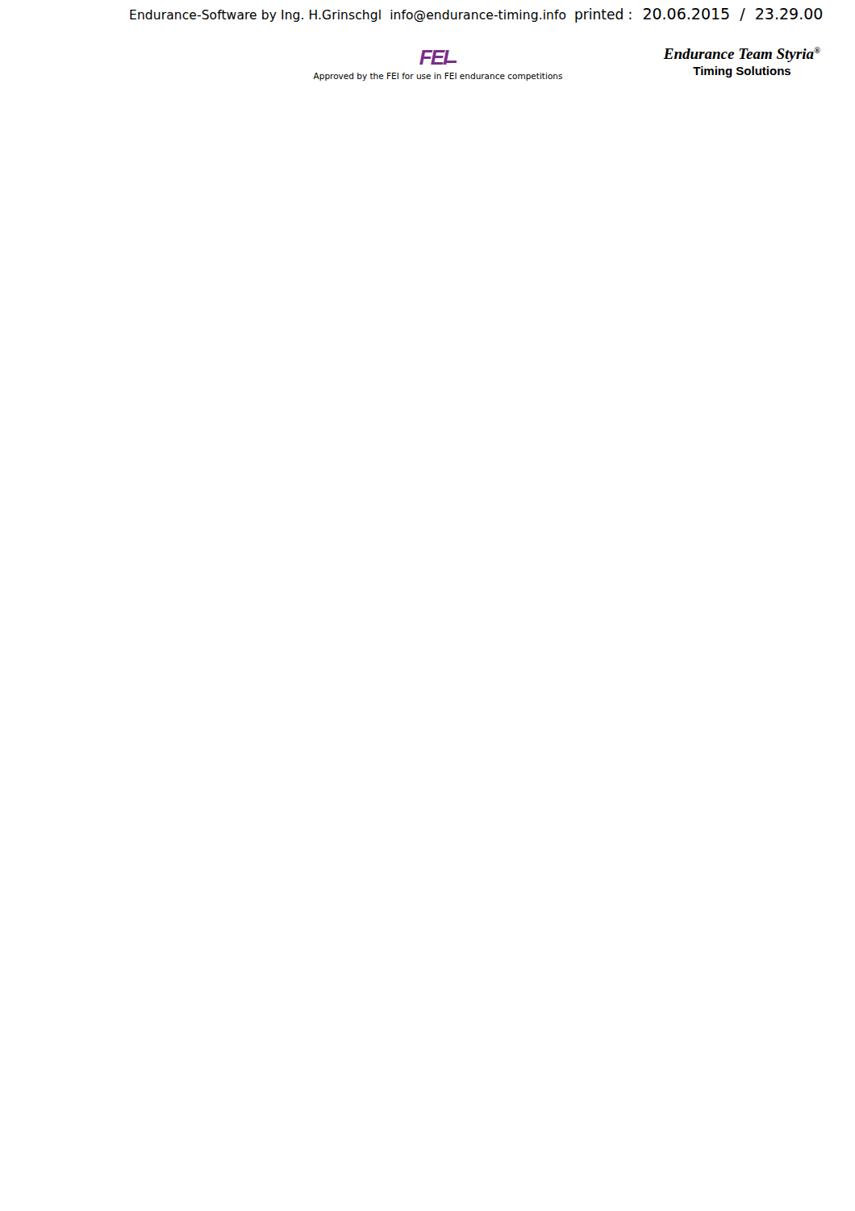Endurance-Software by Ing. H.Grinschgl info@endurance-timing.info
printed : 20.06.2015 / 23.29.00
FEI
Approved by the FEI for use in FEI endurance competitions
Endurance Team Styria®
Timing Solutions